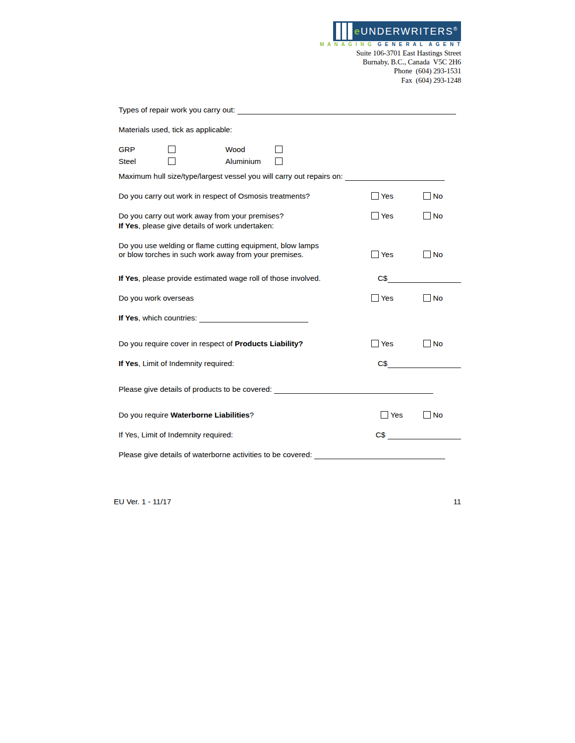e UNDERWRITERS®
M A N A G I N G G E N E R A L A G E N T
Suite 106-3701 East Hastings Street
Burnaby, B.C., Canada V5C 2H6
Phone (604) 293-1531
Fax (604) 293-1248
Types of repair work you carry out:
Materials used, tick as applicable:
| GRP | | Wood | |
| Steel | | Aluminium | |
Maximum hull size/type/largest vessel you will carry out repairs on:
Do you carry out work in respect of Osmosis treatments? Yes No
Do you carry out work away from your premises? Yes No
If Yes, please give details of work undertaken:
Do you use welding or flame cutting equipment, blow lamps
or blow torches in such work away from your premises. Yes No
If Yes, please provide estimated wage roll of those involved. C$
Do you work overseas Yes No
If Yes, which countries:
Do you require cover in respect of Products Liability? Yes No
If Yes, Limit of Indemnity required: C$
Please give details of products to be covered:
Do you require Waterborne Liabilities? Yes No
If Yes, Limit of Indemnity required: C$
Please give details of waterborne activities to be covered:
EU Ver. 1 - 11/17
11